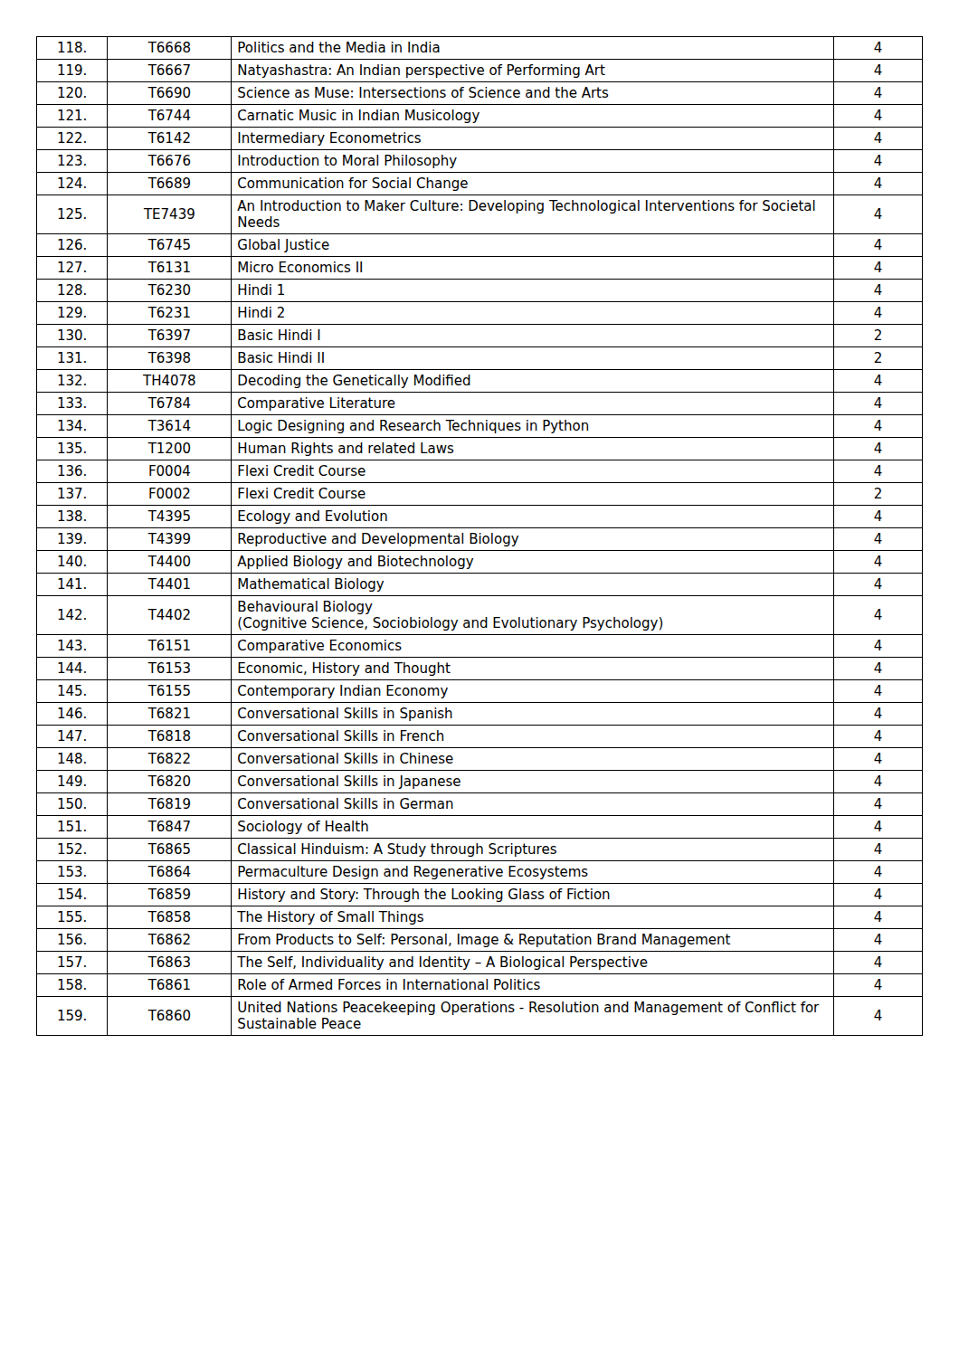| 118. | T6668 | Politics and the Media in India | 4 |
| 119. | T6667 | Natyashastra: An Indian perspective of Performing Art | 4 |
| 120. | T6690 | Science as Muse: Intersections of Science and the Arts | 4 |
| 121. | T6744 | Carnatic Music in Indian Musicology | 4 |
| 122. | T6142 | Intermediary Econometrics | 4 |
| 123. | T6676 | Introduction to Moral Philosophy | 4 |
| 124. | T6689 | Communication for Social Change | 4 |
| 125. | TE7439 | An Introduction to Maker Culture: Developing Technological Interventions for Societal Needs | 4 |
| 126. | T6745 | Global Justice | 4 |
| 127. | T6131 | Micro Economics II | 4 |
| 128. | T6230 | Hindi 1 | 4 |
| 129. | T6231 | Hindi 2 | 4 |
| 130. | T6397 | Basic Hindi I | 2 |
| 131. | T6398 | Basic Hindi II | 2 |
| 132. | TH4078 | Decoding the Genetically Modified | 4 |
| 133. | T6784 | Comparative Literature | 4 |
| 134. | T3614 | Logic Designing and Research Techniques in Python | 4 |
| 135. | T1200 | Human Rights and related Laws | 4 |
| 136. | F0004 | Flexi Credit Course | 4 |
| 137. | F0002 | Flexi Credit Course | 2 |
| 138. | T4395 | Ecology and Evolution | 4 |
| 139. | T4399 | Reproductive and Developmental Biology | 4 |
| 140. | T4400 | Applied Biology and Biotechnology | 4 |
| 141. | T4401 | Mathematical Biology | 4 |
| 142. | T4402 | Behavioural Biology (Cognitive Science, Sociobiology and Evolutionary Psychology) | 4 |
| 143. | T6151 | Comparative Economics | 4 |
| 144. | T6153 | Economic, History and Thought | 4 |
| 145. | T6155 | Contemporary Indian Economy | 4 |
| 146. | T6821 | Conversational Skills in Spanish | 4 |
| 147. | T6818 | Conversational Skills in French | 4 |
| 148. | T6822 | Conversational Skills in Chinese | 4 |
| 149. | T6820 | Conversational Skills in Japanese | 4 |
| 150. | T6819 | Conversational Skills in German | 4 |
| 151. | T6847 | Sociology of Health | 4 |
| 152. | T6865 | Classical Hinduism: A Study through Scriptures | 4 |
| 153. | T6864 | Permaculture Design and Regenerative Ecosystems | 4 |
| 154. | T6859 | History and Story: Through the Looking Glass of Fiction | 4 |
| 155. | T6858 | The History of Small Things | 4 |
| 156. | T6862 | From Products to Self: Personal, Image & Reputation Brand Management | 4 |
| 157. | T6863 | The Self, Individuality and Identity – A Biological Perspective | 4 |
| 158. | T6861 | Role of Armed Forces in International Politics | 4 |
| 159. | T6860 | United Nations Peacekeeping Operations - Resolution and Management of Conflict for Sustainable Peace | 4 |